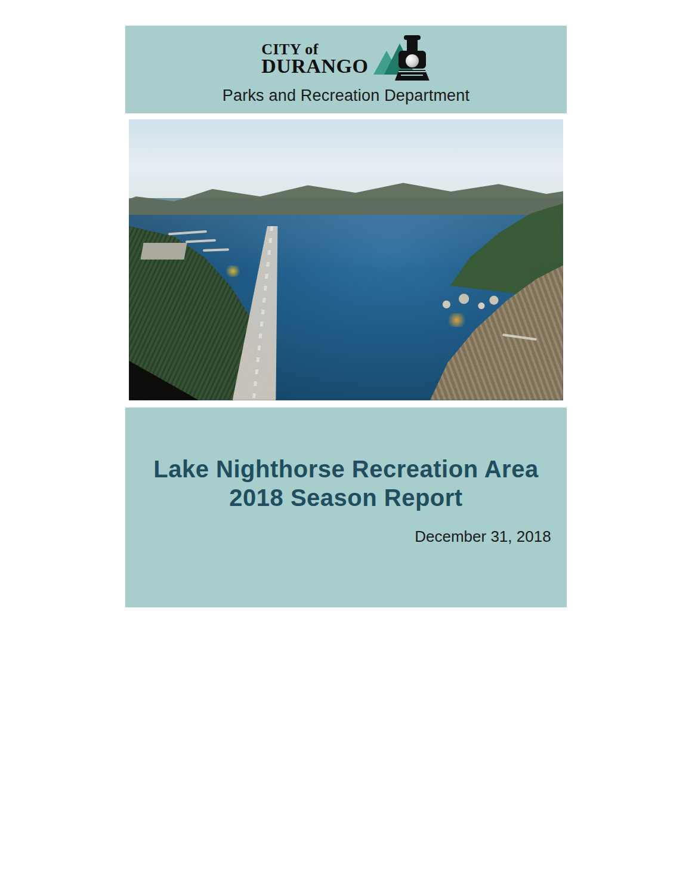CITY of DURANGO
Parks and Recreation Department
Lake Nighthorse Recreation Area 2018 Season Report
December 31, 2018